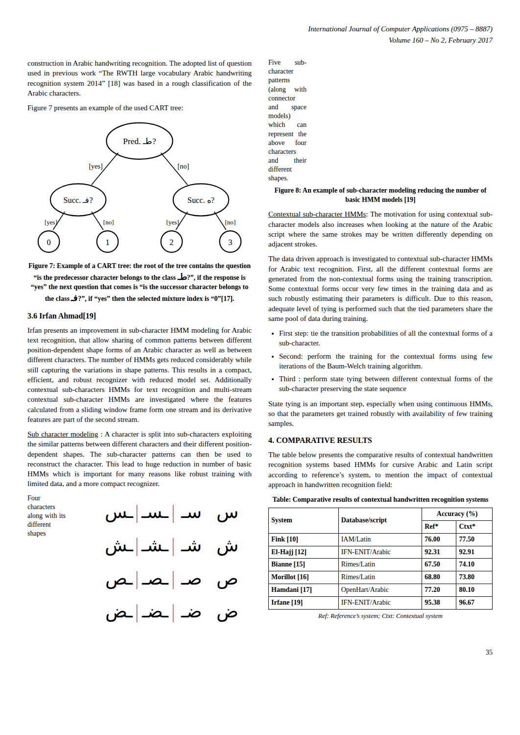International Journal of Computer Applications (0975 – 8887)
Volume 160 – No 2, February 2017
construction in Arabic handwriting recognition. The adopted list of question used in previous work “The RWTH large vocabulary Arabic handwriting recognition system 2014” [18] was based in a rough classification of the Arabic characters.
Figure 7 presents an example of the used CART tree:
Figure 7: Example of a CART tree: the root of the tree contains the question “is the predecessor character belongs to the class طـ?”, if the response is “yes” the next question that comes is “is the successor character belongs to the class فـ?”, if “yes” then the selected mixture index is “0”[17].
3.6 Irfan Ahmad[19]
Irfan presents an improvement in sub-character HMM modeling for Arabic text recognition, that allow sharing of common patterns between different position-dependent shape forms of an Arabic character as well as between different characters. The number of HMMs gets reduced considerably while still capturing the variations in shape patterns. This results in a compact, efficient, and robust recognizer with reduced model set. Additionally contextual sub-characters HMMs for text recognition and multi-stream contextual sub-character HMMs are investigated where the features calculated from a sliding window frame form one stream and its derivative features are part of the second stream.
Sub character modeling : A character is split into sub-characters exploiting the similar patterns between different characters and their different position-dependent shapes. The sub-character patterns can then be used to reconstruct the character. This lead to huge reduction in number of basic HMMs which is important for many reasons like robust training with limited data, and a more compact recognizer.
Four characters along with its different shapes
Five sub-character patterns (along with connector and space models) which can represent the above four characters and their different shapes.
Figure 8: An example of sub-character modeling reducing the number of basic HMM models [19]
Contextual sub-character HMMs: The motivation for using contextual sub-character models also increases when looking at the nature of the Arabic script where the same strokes may be written differently depending on adjacent strokes.
The data driven approach is investigated to contextual sub-character HMMs for Arabic text recognition. First, all the different contextual forms are generated from the non-contextual forms using the training transcription. Some contextual forms occur very few times in the training data and as such robustly estimating their parameters is difficult. Due to this reason, adequate level of tying is performed such that the tied parameters share the same pool of data during training.
First step: tie the transition probabilities of all the contextual forms of a sub-character.
Second: perform the training for the contextual forms using few iterations of the Baum-Welch training algorithm.
Third : perform state tying between different contextual forms of the sub-character preserving the state sequence
State tying is an important step, especially when using continuous HMMs, so that the parameters get trained robustly with availability of few training samples.
4. COMPARATIVE RESULTS
The table below presents the comparative results of contextual handwritten recognition systems based HMMs for cursive Arabic and Latin script according to reference’s system, to mention the impact of contextual approach in handwritten recognition field:
Table: Comparative results of contextual handwritten recognition systems
| System | Database/script | Accuracy (%) |
| --- | --- | --- |
| Ref* | Ctxt* |
| Fink [10] | IAM/Latin | 76.00 | 77.50 |
| El-Hajj [12] | IFN-ENIT/Arabic | 92.31 | 92.91 |
| Bianne [15] | Rimes/Latin | 67.50 | 74.10 |
| Morillot [16] | Rimes/Latin | 68.80 | 73.80 |
| Hamdani [17] | OpenHart/Arabic | 77.20 | 80.10 |
| Irfane [19] | IFN-ENIT/Arabic | 95.38 | 96.67 |
Ref: Reference’s system; Ctxt: Contextual system
35